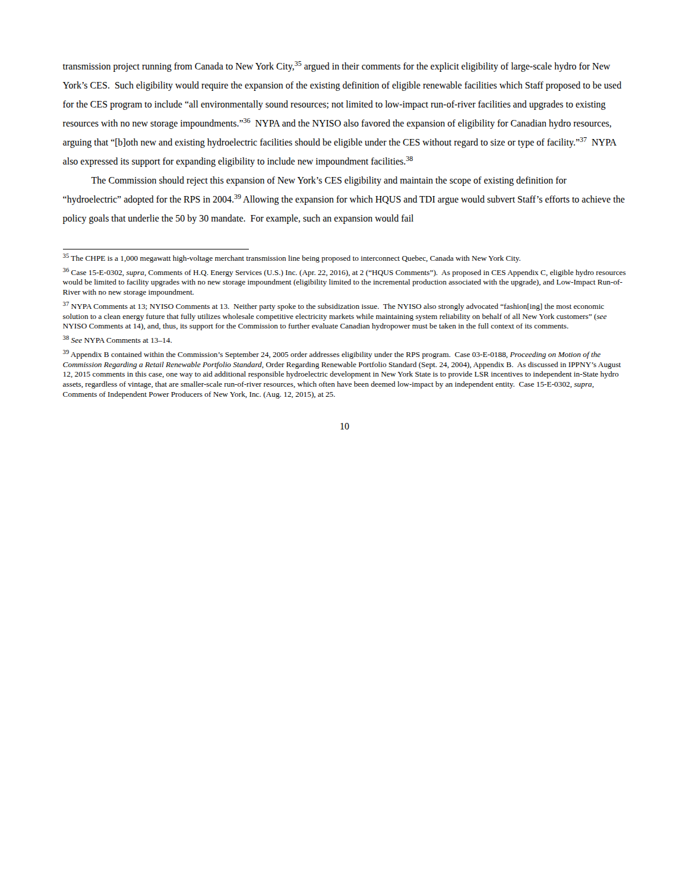transmission project running from Canada to New York City,35 argued in their comments for the explicit eligibility of large-scale hydro for New York’s CES. Such eligibility would require the expansion of the existing definition of eligible renewable facilities which Staff proposed to be used for the CES program to include “all environmentally sound resources; not limited to low-impact run-of-river facilities and upgrades to existing resources with no new storage impoundments.”36 NYPA and the NYISO also favored the expansion of eligibility for Canadian hydro resources, arguing that “[b]oth new and existing hydroelectric facilities should be eligible under the CES without regard to size or type of facility.”37 NYPA also expressed its support for expanding eligibility to include new impoundment facilities.38
The Commission should reject this expansion of New York’s CES eligibility and maintain the scope of existing definition for “hydroelectric” adopted for the RPS in 2004.39 Allowing the expansion for which HQUS and TDI argue would subvert Staff’s efforts to achieve the policy goals that underlie the 50 by 30 mandate. For example, such an expansion would fail
35 The CHPE is a 1,000 megawatt high-voltage merchant transmission line being proposed to interconnect Quebec, Canada with New York City.
36 Case 15-E-0302, supra, Comments of H.Q. Energy Services (U.S.) Inc. (Apr. 22, 2016), at 2 (“HQUS Comments”). As proposed in CES Appendix C, eligible hydro resources would be limited to facility upgrades with no new storage impoundment (eligibility limited to the incremental production associated with the upgrade), and Low-Impact Run-of-River with no new storage impoundment.
37 NYPA Comments at 13; NYISO Comments at 13. Neither party spoke to the subsidization issue. The NYISO also strongly advocated “fashion[ing] the most economic solution to a clean energy future that fully utilizes wholesale competitive electricity markets while maintaining system reliability on behalf of all New York customers” (see NYISO Comments at 14), and, thus, its support for the Commission to further evaluate Canadian hydropower must be taken in the full context of its comments.
38 See NYPA Comments at 13–14.
39 Appendix B contained within the Commission’s September 24, 2005 order addresses eligibility under the RPS program. Case 03-E-0188, Proceeding on Motion of the Commission Regarding a Retail Renewable Portfolio Standard, Order Regarding Renewable Portfolio Standard (Sept. 24, 2004), Appendix B. As discussed in IPPNY’s August 12, 2015 comments in this case, one way to aid additional responsible hydroelectric development in New York State is to provide LSR incentives to independent in-State hydro assets, regardless of vintage, that are smaller-scale run-of-river resources, which often have been deemed low-impact by an independent entity. Case 15-E-0302, supra, Comments of Independent Power Producers of New York, Inc. (Aug. 12, 2015), at 25.
10